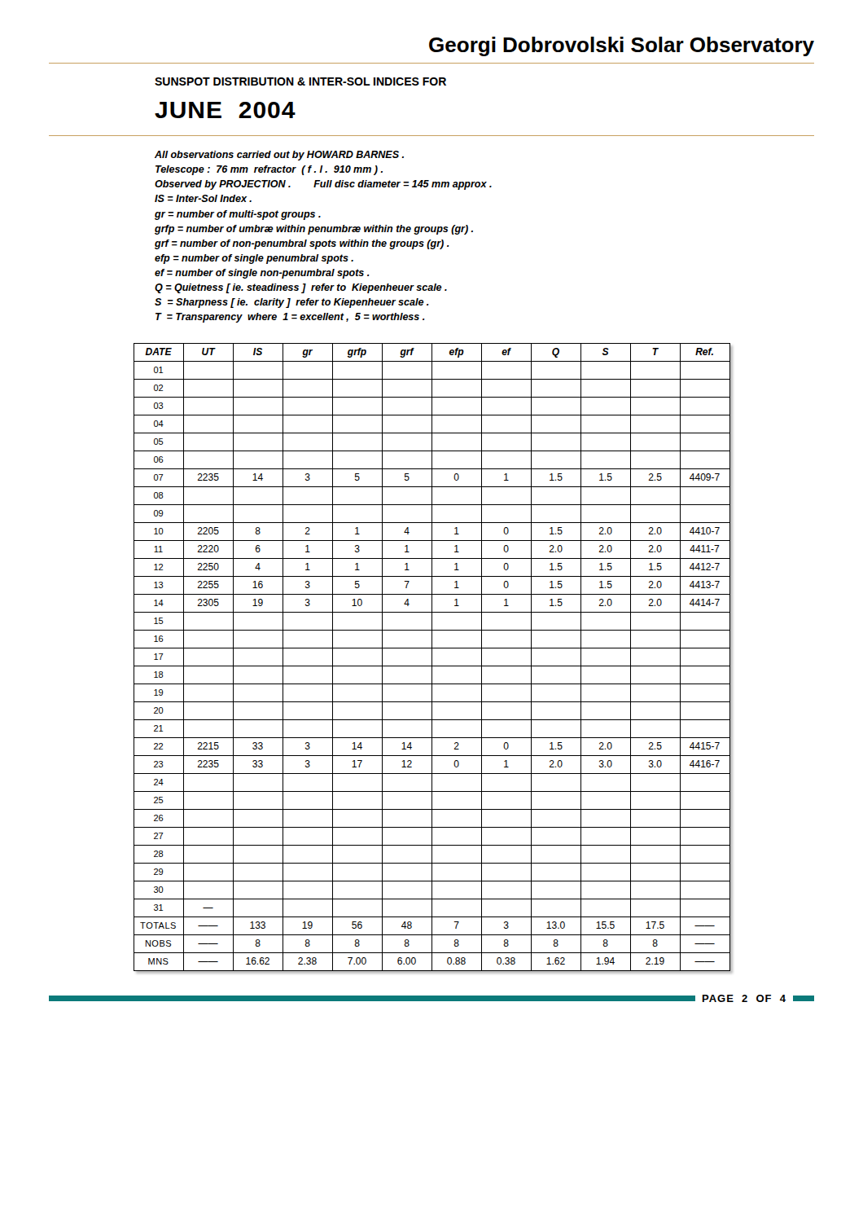Georgi Dobrovolski Solar Observatory
SUNSPOT DISTRIBUTION & INTER-SOL INDICES FOR
JUNE 2004
All observations carried out by HOWARD BARNES .
Telescope : 76 mm refractor ( f . l . 910 mm ) .
Observed by PROJECTION . Full disc diameter = 145 mm approx .
IS = Inter-Sol Index .
gr = number of multi-spot groups .
grfp = number of umbræ within penumbræ within the groups (gr) .
grf = number of non-penumbral spots within the groups (gr) .
efp = number of single penumbral spots .
ef = number of single non-penumbral spots .
Q = Quietness [ ie. steadiness ] refer to Kiepenheuer scale .
S = Sharpness [ ie. clarity ] refer to Kiepenheuer scale .
T = Transparency where 1 = excellent , 5 = worthless .
| DATE | UT | IS | gr | grfp | grf | efp | ef | Q | S | T | Ref. |
| --- | --- | --- | --- | --- | --- | --- | --- | --- | --- | --- | --- |
| 01 | | | | | | | | | | | |
| 02 | | | | | | | | | | | |
| 03 | | | | | | | | | | | |
| 04 | | | | | | | | | | | |
| 05 | | | | | | | | | | | |
| 06 | | | | | | | | | | | |
| 07 | 2235 | 14 | 3 | 5 | 5 | 0 | 1 | 1.5 | 1.5 | 2.5 | 4409-7 |
| 08 | | | | | | | | | | | |
| 09 | | | | | | | | | | | |
| 10 | 2205 | 8 | 2 | 1 | 4 | 1 | 0 | 1.5 | 2.0 | 2.0 | 4410-7 |
| 11 | 2220 | 6 | 1 | 3 | 1 | 1 | 0 | 2.0 | 2.0 | 2.0 | 4411-7 |
| 12 | 2250 | 4 | 1 | 1 | 1 | 1 | 0 | 1.5 | 1.5 | 1.5 | 4412-7 |
| 13 | 2255 | 16 | 3 | 5 | 7 | 1 | 0 | 1.5 | 1.5 | 2.0 | 4413-7 |
| 14 | 2305 | 19 | 3 | 10 | 4 | 1 | 1 | 1.5 | 2.0 | 2.0 | 4414-7 |
| 15 | | | | | | | | | | | |
| 16 | | | | | | | | | | | |
| 17 | | | | | | | | | | | |
| 18 | | | | | | | | | | | |
| 19 | | | | | | | | | | | |
| 20 | | | | | | | | | | | |
| 21 | | | | | | | | | | | |
| 22 | 2215 | 33 | 3 | 14 | 14 | 2 | 0 | 1.5 | 2.0 | 2.5 | 4415-7 |
| 23 | 2235 | 33 | 3 | 17 | 12 | 0 | 1 | 2.0 | 3.0 | 3.0 | 4416-7 |
| 24 | | | | | | | | | | | |
| 25 | | | | | | | | | | | |
| 26 | | | | | | | | | | | |
| 27 | | | | | | | | | | | |
| 28 | | | | | | | | | | | |
| 29 | | | | | | | | | | | |
| 30 | | | | | | | | | | | |
| 31 | — | | | | | | | | | | |
| TOTALS | —— | 133 | 19 | 56 | 48 | 7 | 3 | 13.0 | 15.5 | 17.5 | —— |
| NOBS | —— | 8 | 8 | 8 | 8 | 8 | 8 | 8 | 8 | 8 | —— |
| MNS | —— | 16.62 | 2.38 | 7.00 | 6.00 | 0.88 | 0.38 | 1.62 | 1.94 | 2.19 | —— |
PAGE 2 OF 4